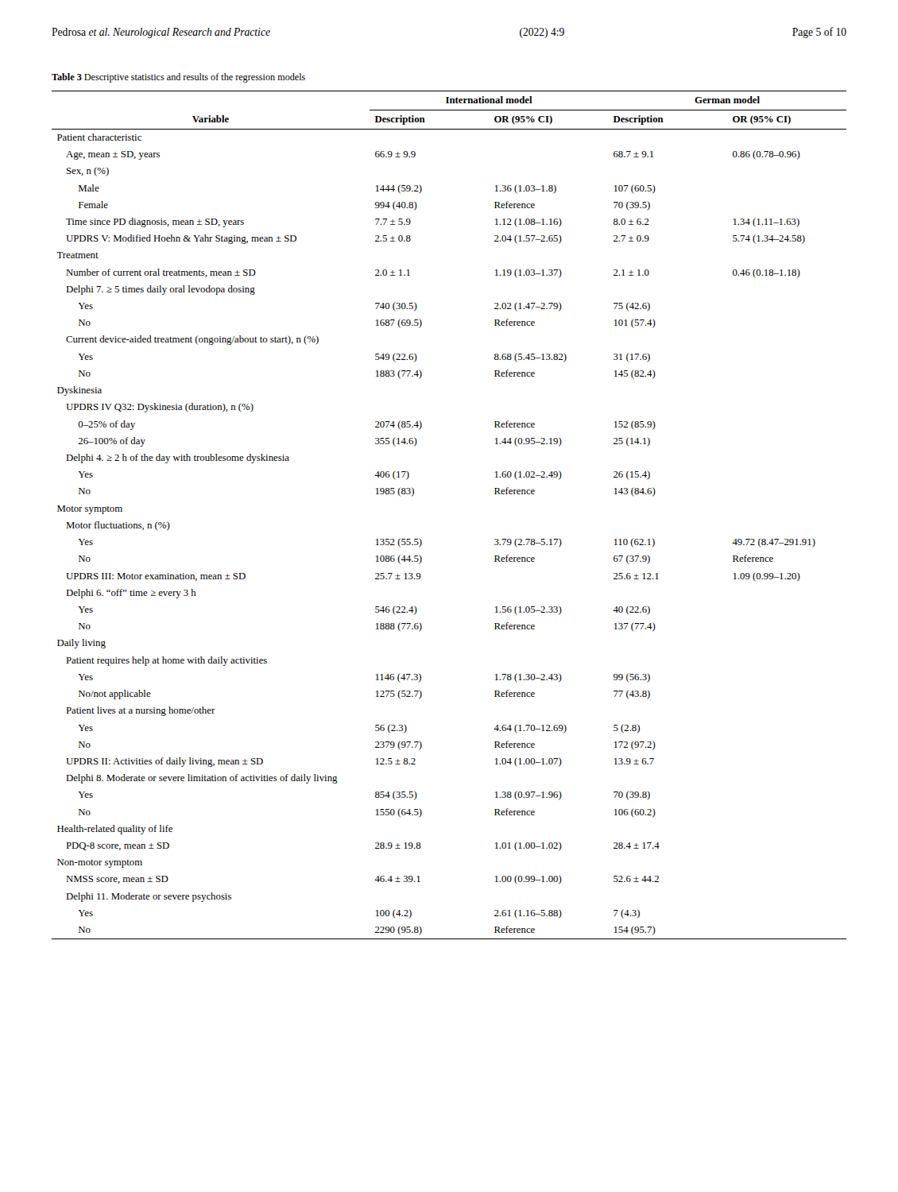Pedrosa et al. Neurological Research and Practice
(2022) 4:9
Page 5 of 10
Table 3 Descriptive statistics and results of the regression models
| Variable | International model | German model |
| --- | --- | --- |
| Description | OR (95% CI) | Description | OR (95% CI) |
| Patient characteristic | | | | |
| Age, mean ± SD, years | 66.9 ± 9.9 | | 68.7 ± 9.1 | 0.86 (0.78–0.96) |
| Sex, n (%) | | | | |
| Male | 1444 (59.2) | 1.36 (1.03–1.8) | 107 (60.5) | |
| Female | 994 (40.8) | Reference | 70 (39.5) | |
| Time since PD diagnosis, mean ± SD, years | 7.7 ± 5.9 | 1.12 (1.08–1.16) | 8.0 ± 6.2 | 1.34 (1.11–1.63) |
| UPDRS V: Modified Hoehn & Yahr Staging, mean ± SD | 2.5 ± 0.8 | 2.04 (1.57–2.65) | 2.7 ± 0.9 | 5.74 (1.34–24.58) |
| Treatment | | | | |
| Number of current oral treatments, mean ± SD | 2.0 ± 1.1 | 1.19 (1.03–1.37) | 2.1 ± 1.0 | 0.46 (0.18–1.18) |
| Delphi 7. ≥ 5 times daily oral levodopa dosing | | | | |
| Yes | 740 (30.5) | 2.02 (1.47–2.79) | 75 (42.6) | |
| No | 1687 (69.5) | Reference | 101 (57.4) | |
| Current device-aided treatment (ongoing/about to start), n (%) | | | | |
| Yes | 549 (22.6) | 8.68 (5.45–13.82) | 31 (17.6) | |
| No | 1883 (77.4) | Reference | 145 (82.4) | |
| Dyskinesia | | | | |
| UPDRS IV Q32: Dyskinesia (duration), n (%) | | | | |
| 0–25% of day | 2074 (85.4) | Reference | 152 (85.9) | |
| 26–100% of day | 355 (14.6) | 1.44 (0.95–2.19) | 25 (14.1) | |
| Delphi 4. ≥ 2 h of the day with troublesome dyskinesia | | | | |
| Yes | 406 (17) | 1.60 (1.02–2.49) | 26 (15.4) | |
| No | 1985 (83) | Reference | 143 (84.6) | |
| Motor symptom | | | | |
| Motor fluctuations, n (%) | | | | |
| Yes | 1352 (55.5) | 3.79 (2.78–5.17) | 110 (62.1) | 49.72 (8.47–291.91) |
| No | 1086 (44.5) | Reference | 67 (37.9) | Reference |
| UPDRS III: Motor examination, mean ± SD | 25.7 ± 13.9 | | 25.6 ± 12.1 | 1.09 (0.99–1.20) |
| Delphi 6. “off” time ≥ every 3 h | | | | |
| Yes | 546 (22.4) | 1.56 (1.05–2.33) | 40 (22.6) | |
| No | 1888 (77.6) | Reference | 137 (77.4) | |
| Daily living | | | | |
| Patient requires help at home with daily activities | | | | |
| Yes | 1146 (47.3) | 1.78 (1.30–2.43) | 99 (56.3) | |
| No/not applicable | 1275 (52.7) | Reference | 77 (43.8) | |
| Patient lives at a nursing home/other | | | | |
| Yes | 56 (2.3) | 4.64 (1.70–12.69) | 5 (2.8) | |
| No | 2379 (97.7) | Reference | 172 (97.2) | |
| UPDRS II: Activities of daily living, mean ± SD | 12.5 ± 8.2 | 1.04 (1.00–1.07) | 13.9 ± 6.7 | |
| Delphi 8. Moderate or severe limitation of activities of daily living | | | | |
| Yes | 854 (35.5) | 1.38 (0.97–1.96) | 70 (39.8) | |
| No | 1550 (64.5) | Reference | 106 (60.2) | |
| Health-related quality of life | | | | |
| PDQ-8 score, mean ± SD | 28.9 ± 19.8 | 1.01 (1.00–1.02) | 28.4 ± 17.4 | |
| Non-motor symptom | | | | |
| NMSS score, mean ± SD | 46.4 ± 39.1 | 1.00 (0.99–1.00) | 52.6 ± 44.2 | |
| Delphi 11. Moderate or severe psychosis | | | | |
| Yes | 100 (4.2) | 2.61 (1.16–5.88) | 7 (4.3) | |
| No | 2290 (95.8) | Reference | 154 (95.7) | |